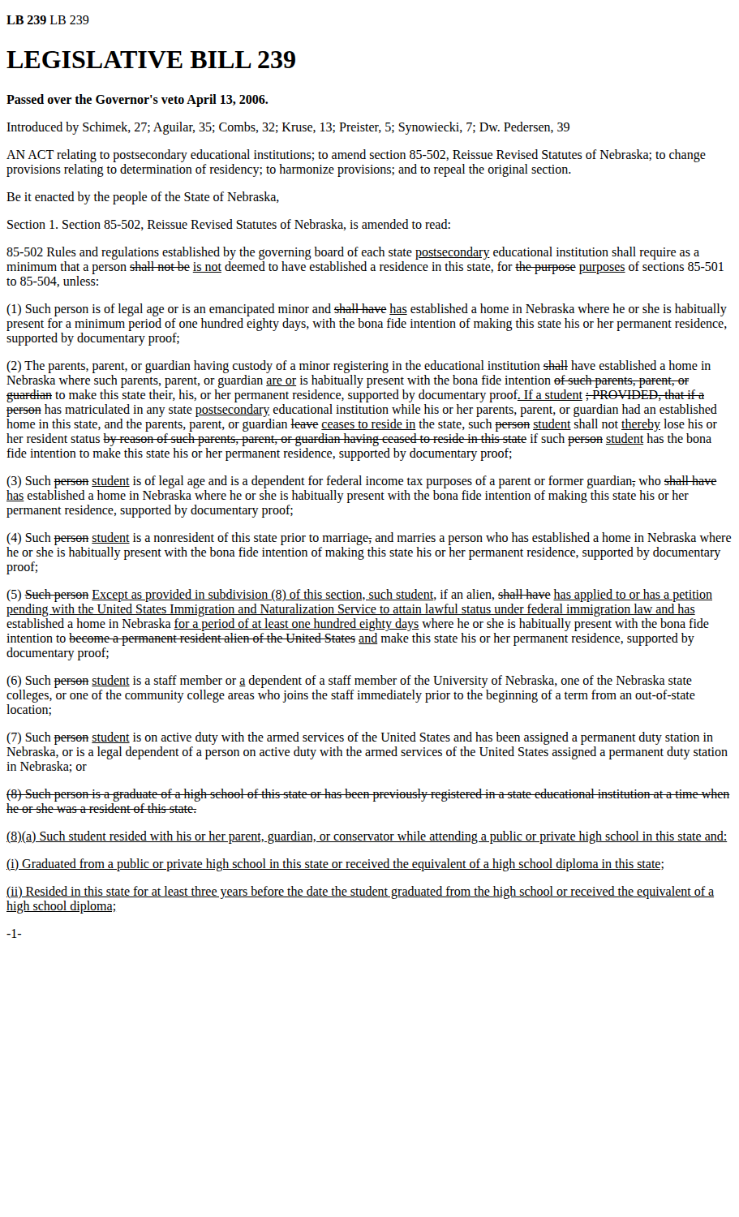LB 239 LB 239
LEGISLATIVE BILL 239
Passed over the Governor's veto April 13, 2006.
Introduced by Schimek, 27; Aguilar, 35; Combs, 32; Kruse, 13; Preister, 5; Synowiecki, 7; Dw. Pedersen, 39
AN ACT relating to postsecondary educational institutions; to amend section 85-502, Reissue Revised Statutes of Nebraska; to change provisions relating to determination of residency; to harmonize provisions; and to repeal the original section.
Be it enacted by the people of the State of Nebraska,
Section 1. Section 85-502, Reissue Revised Statutes of Nebraska, is amended to read:
85-502 Rules and regulations established by the governing board of each state postsecondary educational institution shall require as a minimum that a person shall not be is not deemed to have established a residence in this state, for the purpose purposes of sections 85-501 to 85-504, unless:
(1) Such person is of legal age or is an emancipated minor and shall have has established a home in Nebraska where he or she is habitually present for a minimum period of one hundred eighty days, with the bona fide intention of making this state his or her permanent residence, supported by documentary proof;
(2) The parents, parent, or guardian having custody of a minor registering in the educational institution shall have established a home in Nebraska where such parents, parent, or guardian are or is habitually present with the bona fide intention of such parents, parent, or guardian to make this state their, his, or her permanent residence, supported by documentary proof. If a student ; PROVIDED, that if a person has matriculated in any state postsecondary educational institution while his or her parents, parent, or guardian had an established home in this state, and the parents, parent, or guardian leave ceases to reside in the state, such person student shall not thereby lose his or her resident status by reason of such parents, parent, or guardian having ceased to reside in this state if such person student has the bona fide intention to make this state his or her permanent residence, supported by documentary proof;
(3) Such person student is of legal age and is a dependent for federal income tax purposes of a parent or former guardian, who shall have has established a home in Nebraska where he or she is habitually present with the bona fide intention of making this state his or her permanent residence, supported by documentary proof;
(4) Such person student is a nonresident of this state prior to marriage, and marries a person who has established a home in Nebraska where he or she is habitually present with the bona fide intention of making this state his or her permanent residence, supported by documentary proof;
(5) Such person Except as provided in subdivision (8) of this section, such student, if an alien, shall have has applied to or has a petition pending with the United States Immigration and Naturalization Service to attain lawful status under federal immigration law and has established a home in Nebraska for a period of at least one hundred eighty days where he or she is habitually present with the bona fide intention to become a permanent resident alien of the United States and make this state his or her permanent residence, supported by documentary proof;
(6) Such person student is a staff member or a dependent of a staff member of the University of Nebraska, one of the Nebraska state colleges, or one of the community college areas who joins the staff immediately prior to the beginning of a term from an out-of-state location;
(7) Such person student is on active duty with the armed services of the United States and has been assigned a permanent duty station in Nebraska, or is a legal dependent of a person on active duty with the armed services of the United States assigned a permanent duty station in Nebraska; or
(8) Such person is a graduate of a high school of this state or has been previously registered in a state educational institution at a time when he or she was a resident of this state.
(8)(a) Such student resided with his or her parent, guardian, or conservator while attending a public or private high school in this state and:
(i) Graduated from a public or private high school in this state or received the equivalent of a high school diploma in this state;
(ii) Resided in this state for at least three years before the date the student graduated from the high school or received the equivalent of a high school diploma;
-1-